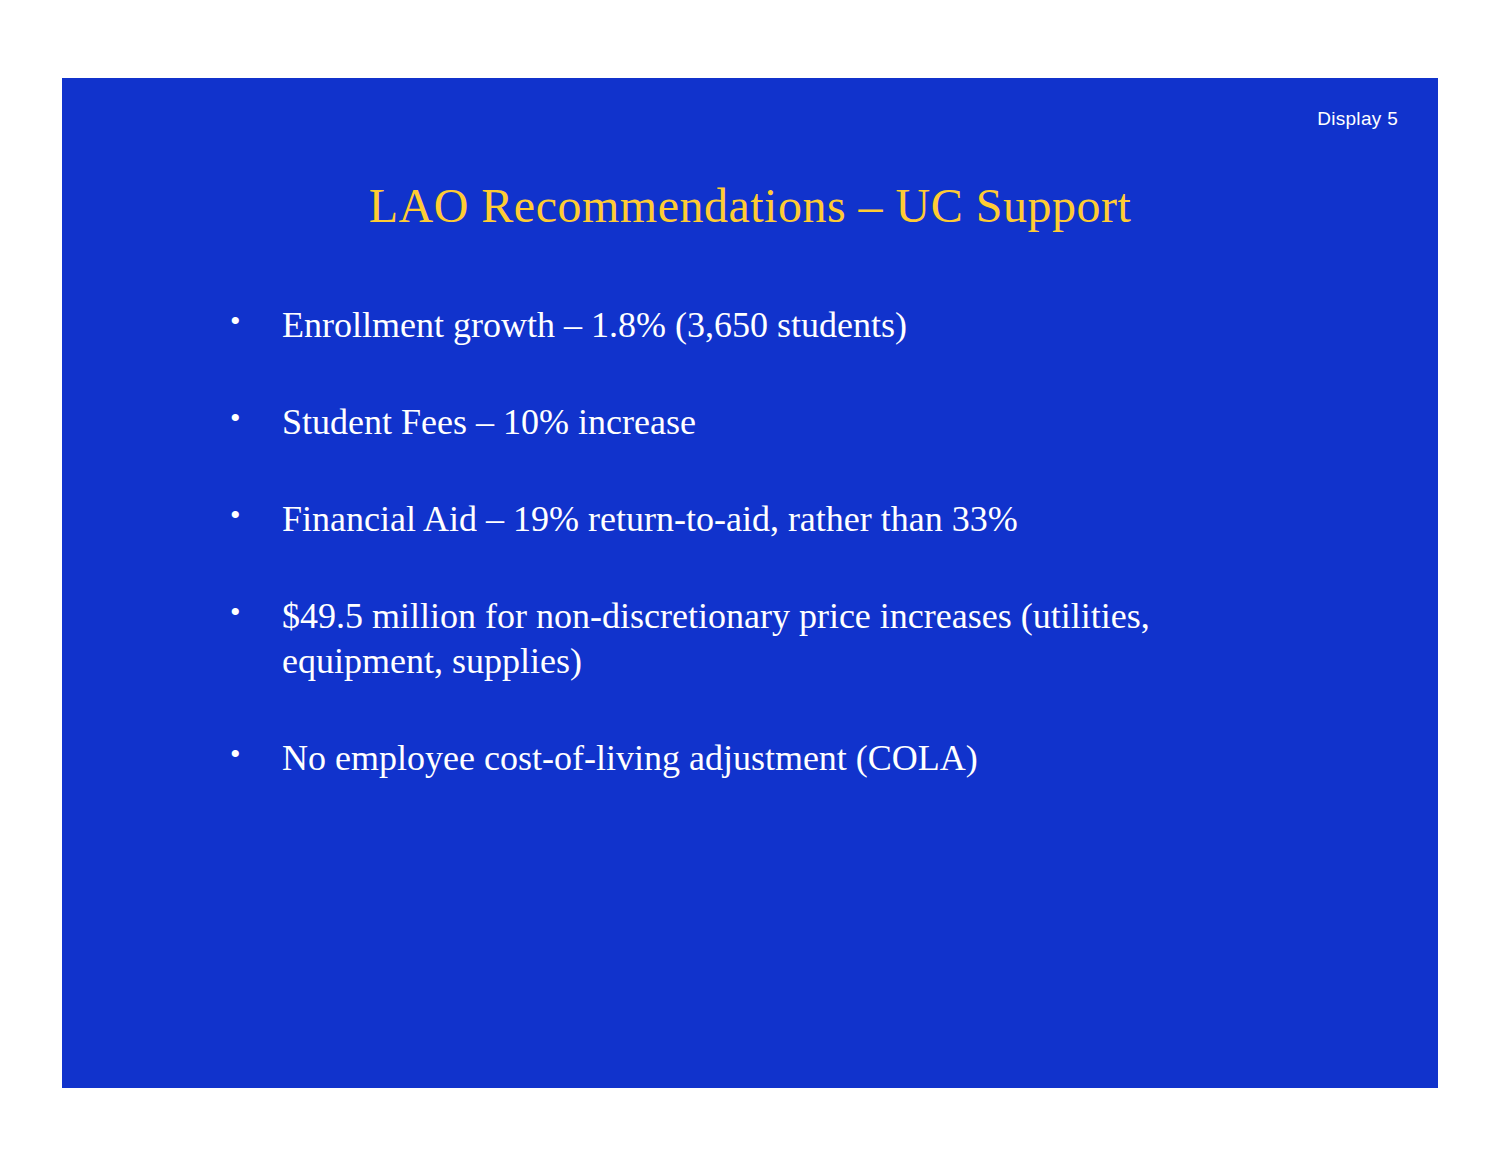Display 5
LAO Recommendations – UC Support
Enrollment growth – 1.8% (3,650 students)
Student Fees – 10% increase
Financial Aid – 19% return-to-aid, rather than 33%
$49.5 million for non-discretionary price increases (utilities, equipment, supplies)
No employee cost-of-living adjustment (COLA)